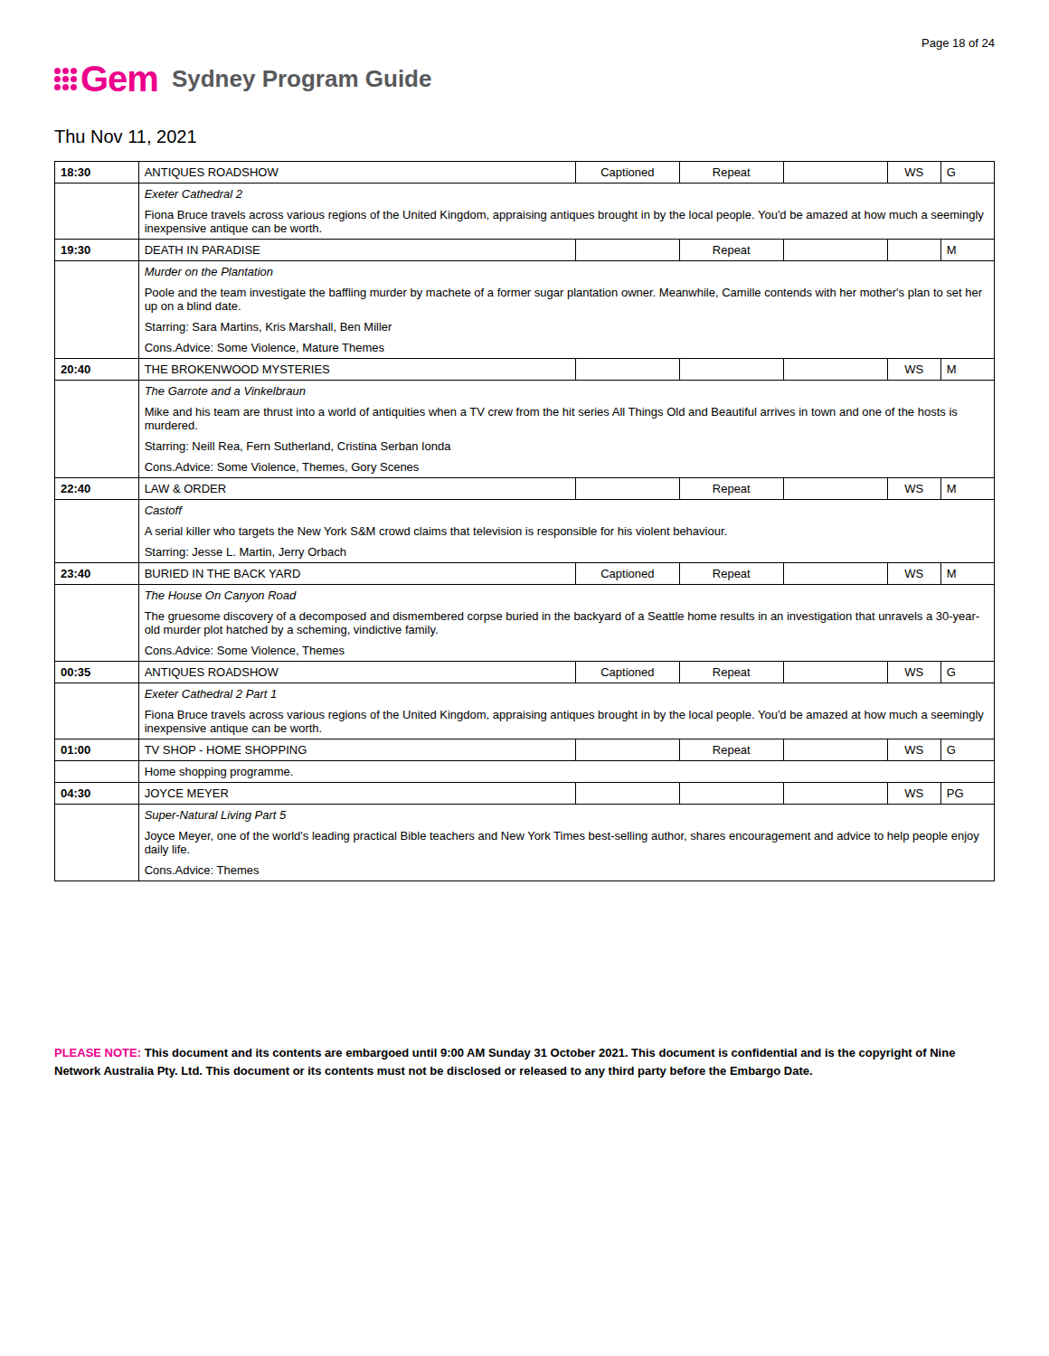Page 18 of 24
Gem
Sydney Program Guide
Thu Nov 11, 2021
| 18:30 | ANTIQUES ROADSHOW | Captioned | Repeat | | WS | G |
| | Exeter Cathedral 2 Fiona Bruce travels across various regions of the United Kingdom, appraising antiques brought in by the local people. You'd be amazed at how much a seemingly inexpensive antique can be worth. |
| 19:30 | DEATH IN PARADISE | | Repeat | | | M |
| | Murder on the Plantation Poole and the team investigate the baffling murder by machete of a former sugar plantation owner. Meanwhile, Camille contends with her mother's plan to set her up on a blind date. Starring: Sara Martins, Kris Marshall, Ben Miller Cons.Advice: Some Violence, Mature Themes |
| 20:40 | THE BROKENWOOD MYSTERIES | | | | WS | M |
| | The Garrote and a Vinkelbraun Mike and his team are thrust into a world of antiquities when a TV crew from the hit series All Things Old and Beautiful arrives in town and one of the hosts is murdered. Starring: Neill Rea, Fern Sutherland, Cristina Serban Ionda Cons.Advice: Some Violence, Themes, Gory Scenes |
| 22:40 | LAW & ORDER | | Repeat | | WS | M |
| | Castoff A serial killer who targets the New York S&M crowd claims that television is responsible for his violent behaviour. Starring: Jesse L. Martin, Jerry Orbach |
| 23:40 | BURIED IN THE BACK YARD | Captioned | Repeat | | WS | M |
| | The House On Canyon Road The gruesome discovery of a decomposed and dismembered corpse buried in the backyard of a Seattle home results in an investigation that unravels a 30-year-old murder plot hatched by a scheming, vindictive family. Cons.Advice: Some Violence, Themes |
| 00:35 | ANTIQUES ROADSHOW | Captioned | Repeat | | WS | G |
| | Exeter Cathedral 2 Part 1 Fiona Bruce travels across various regions of the United Kingdom, appraising antiques brought in by the local people. You'd be amazed at how much a seemingly inexpensive antique can be worth. |
| 01:00 | TV SHOP - HOME SHOPPING | | Repeat | | WS | G |
| | Home shopping programme. |
| 04:30 | JOYCE MEYER | | | | WS | PG |
| | Super-Natural Living Part 5 Joyce Meyer, one of the world's leading practical Bible teachers and New York Times best-selling author, shares encouragement and advice to help people enjoy daily life. Cons.Advice: Themes |
PLEASE NOTE: This document and its contents are embargoed until 9:00 AM Sunday 31 October 2021. This document is confidential and is the copyright of Nine Network Australia Pty. Ltd. This document or its contents must not be disclosed or released to any third party before the Embargo Date.